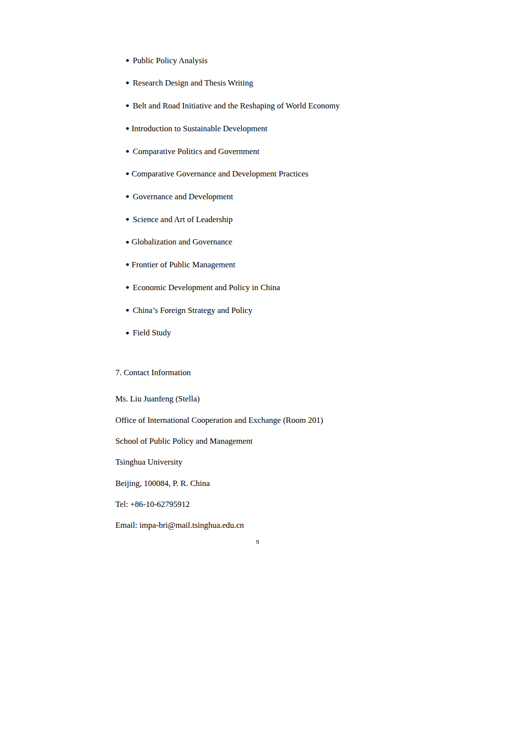Public Policy Analysis
Research Design and Thesis Writing
Belt and Road Initiative and the Reshaping of World Economy
Introduction to Sustainable Development
Comparative Politics and Government
Comparative Governance and Development Practices
Governance and Development
Science and Art of Leadership
Globalization and Governance
Frontier of Public Management
Economic Development and Policy in China
China’s Foreign Strategy and Policy
Field Study
7. Contact Information
Ms. Liu Juanfeng (Stella)
Office of International Cooperation and Exchange (Room 201)
School of Public Policy and Management
Tsinghua University
Beijing, 100084, P. R. China
Tel: +86-10-62795912
Email: impa-bri@mail.tsinghua.edu.cn
9